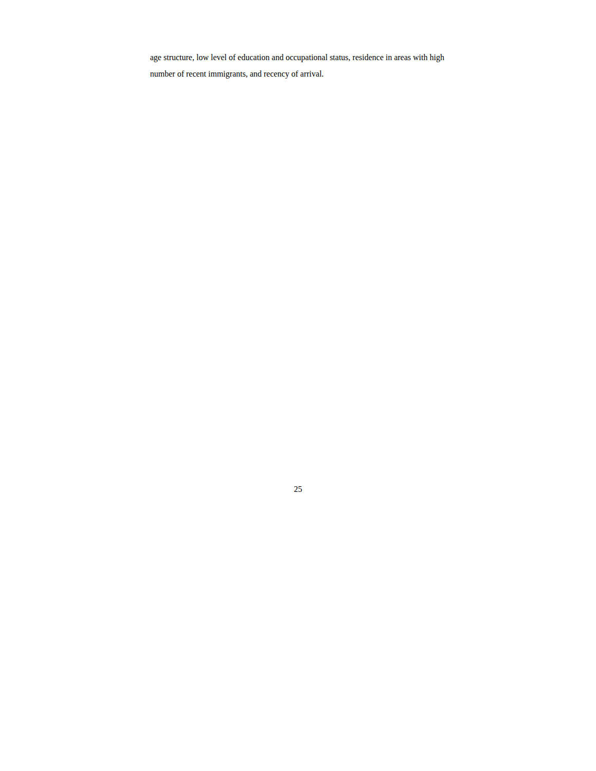age structure, low level of education and occupational status, residence in areas with high number of recent immigrants, and recency of arrival.
25